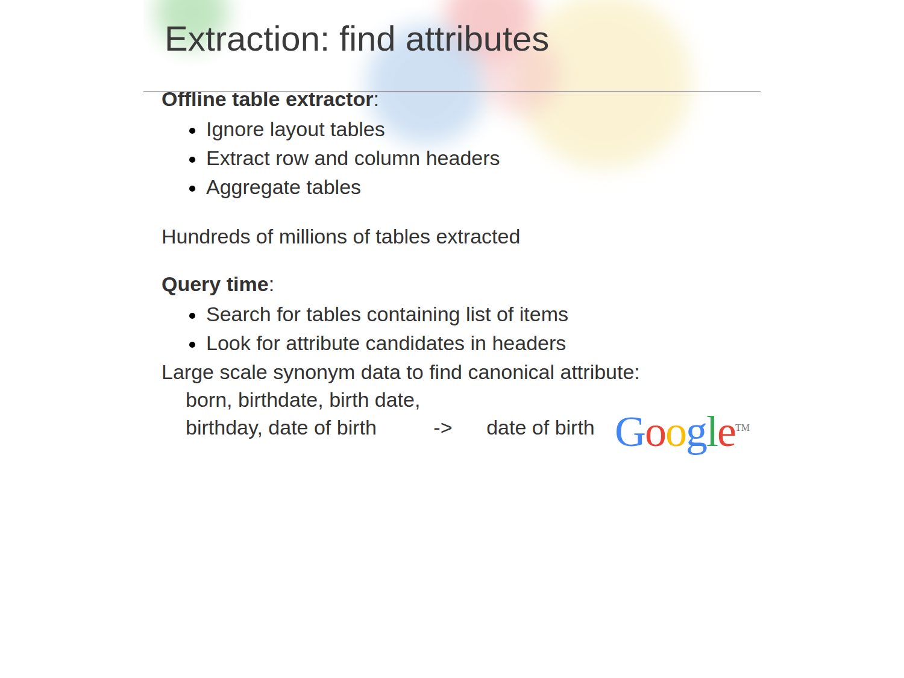Extraction: find attributes
Offline table extractor:
Ignore layout tables
Extract row and column headers
Aggregate tables
Hundreds of millions of tables extracted
Query time:
Search for tables containing list of items
Look for attribute candidates in headers
Large scale synonym data to find canonical attribute:
born, birthdate, birth date,
birthday, date of birth -> date of birth
GoogleTM